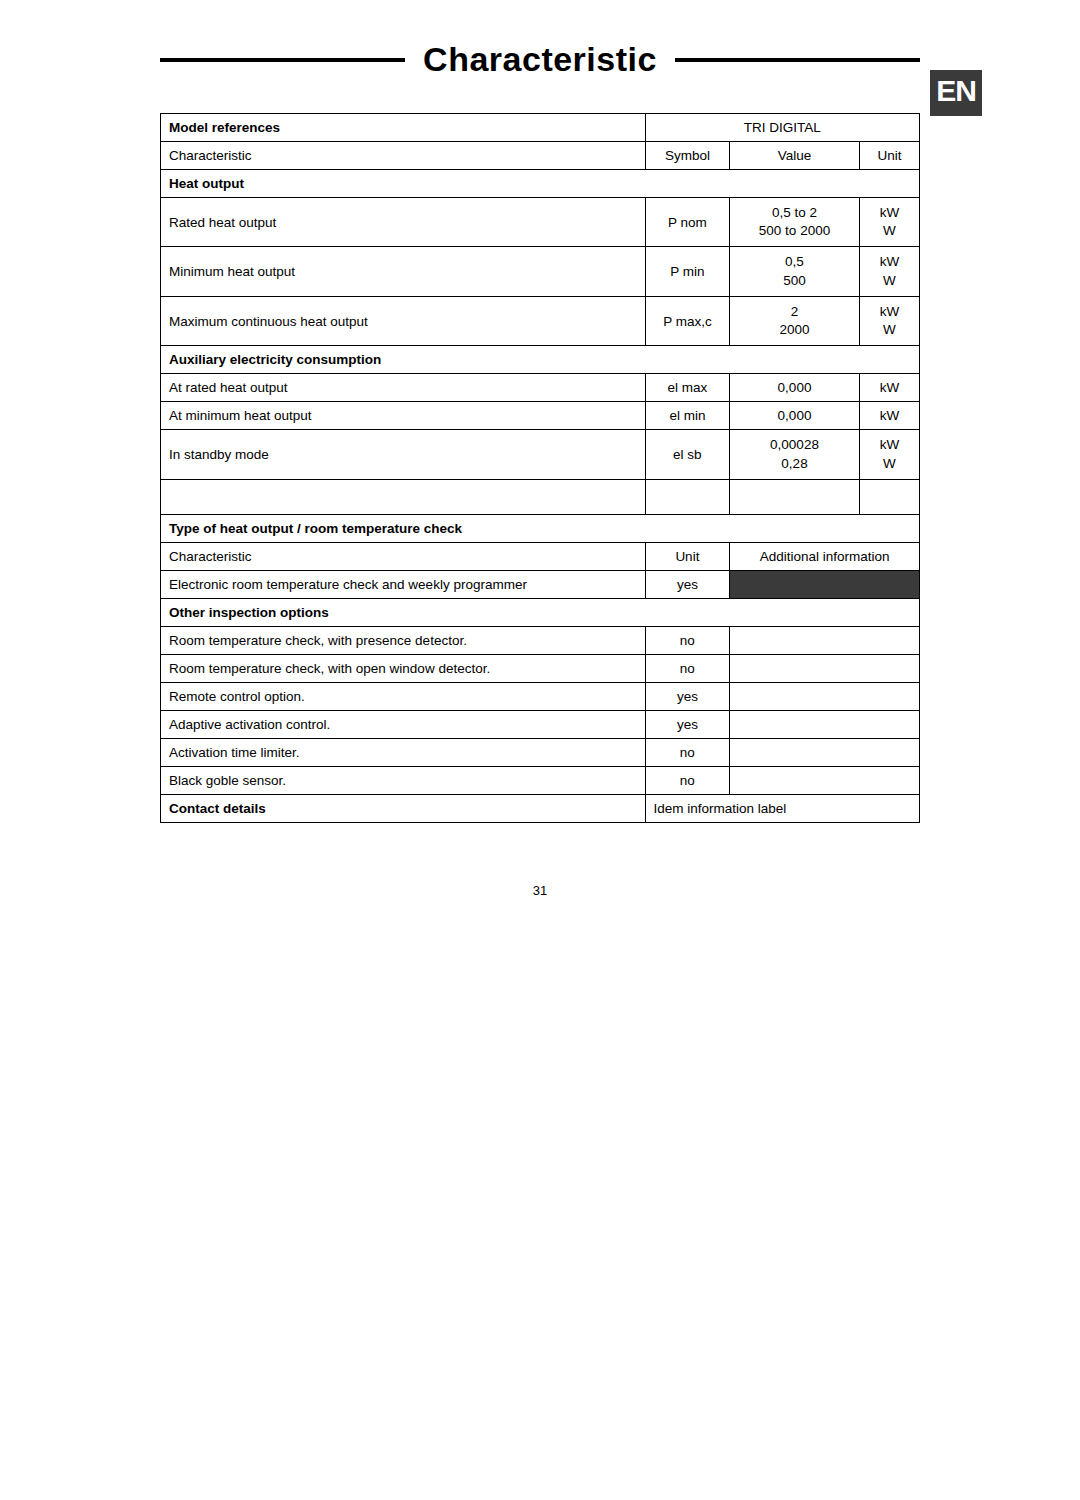EN
Characteristic
| Model references | TRI DIGITAL |
| Characteristic | Symbol | Value | Unit |
| Heat output |
| Rated heat output | P nom | 0,5 to 2 500 to 2000 | kW W |
| Minimum heat output | P min | 0,5 500 | kW W |
| Maximum continuous heat output | P max,c | 2 2000 | kW W |
| Auxiliary electricity consumption |
| At rated heat output | el max | 0,000 | kW |
| At minimum heat output | el min | 0,000 | kW |
| In standby mode | el sb | 0,00028 0,28 | kW W |
| Type of heat output / room temperature check |
| Characteristic | Unit | Additional information |
| Electronic room temperature check and weekly programmer | yes | |
| Other inspection options |
| Room temperature check, with presence detector. | no | |
| Room temperature check, with open window detector. | no | |
| Remote control option. | yes | |
| Adaptive activation control. | yes | |
| Activation time limiter. | no | |
| Black goble sensor. | no | |
| Contact details | Idem information label |
31